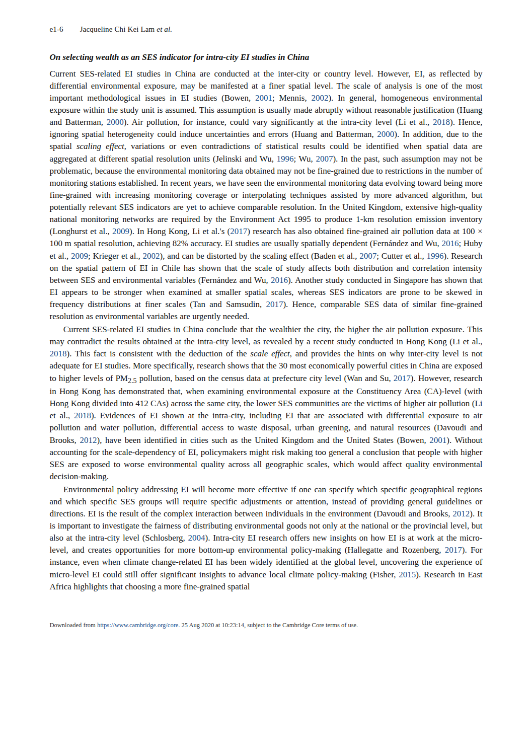e1-6 Jacqueline Chi Kei Lam et al.
On selecting wealth as an SES indicator for intra-city EI studies in China
Current SES-related EI studies in China are conducted at the inter-city or country level. However, EI, as reflected by differential environmental exposure, may be manifested at a finer spatial level. The scale of analysis is one of the most important methodological issues in EI studies (Bowen, 2001; Mennis, 2002). In general, homogeneous environmental exposure within the study unit is assumed. This assumption is usually made abruptly without reasonable justification (Huang and Batterman, 2000). Air pollution, for instance, could vary significantly at the intra-city level (Li et al., 2018). Hence, ignoring spatial heterogeneity could induce uncertainties and errors (Huang and Batterman, 2000). In addition, due to the spatial scaling effect, variations or even contradictions of statistical results could be identified when spatial data are aggregated at different spatial resolution units (Jelinski and Wu, 1996; Wu, 2007). In the past, such assumption may not be problematic, because the environmental monitoring data obtained may not be fine-grained due to restrictions in the number of monitoring stations established. In recent years, we have seen the environmental monitoring data evolving toward being more fine-grained with increasing monitoring coverage or interpolating techniques assisted by more advanced algorithm, but potentially relevant SES indicators are yet to achieve comparable resolution. In the United Kingdom, extensive high-quality national monitoring networks are required by the Environment Act 1995 to produce 1-km resolution emission inventory (Longhurst et al., 2009). In Hong Kong, Li et al.'s (2017) research has also obtained fine-grained air pollution data at 100 × 100 m spatial resolution, achieving 82% accuracy. EI studies are usually spatially dependent (Fernández and Wu, 2016; Huby et al., 2009; Krieger et al., 2002), and can be distorted by the scaling effect (Baden et al., 2007; Cutter et al., 1996). Research on the spatial pattern of EI in Chile has shown that the scale of study affects both distribution and correlation intensity between SES and environmental variables (Fernández and Wu, 2016). Another study conducted in Singapore has shown that EI appears to be stronger when examined at smaller spatial scales, whereas SES indicators are prone to be skewed in frequency distributions at finer scales (Tan and Samsudin, 2017). Hence, comparable SES data of similar fine-grained resolution as environmental variables are urgently needed.
Current SES-related EI studies in China conclude that the wealthier the city, the higher the air pollution exposure. This may contradict the results obtained at the intra-city level, as revealed by a recent study conducted in Hong Kong (Li et al., 2018). This fact is consistent with the deduction of the scale effect, and provides the hints on why inter-city level is not adequate for EI studies. More specifically, research shows that the 30 most economically powerful cities in China are exposed to higher levels of PM2.5 pollution, based on the census data at prefecture city level (Wan and Su, 2017). However, research in Hong Kong has demonstrated that, when examining environmental exposure at the Constituency Area (CA)-level (with Hong Kong divided into 412 CAs) across the same city, the lower SES communities are the victims of higher air pollution (Li et al., 2018). Evidences of EI shown at the intra-city, including EI that are associated with differential exposure to air pollution and water pollution, differential access to waste disposal, urban greening, and natural resources (Davoudi and Brooks, 2012), have been identified in cities such as the United Kingdom and the United States (Bowen, 2001). Without accounting for the scale-dependency of EI, policymakers might risk making too general a conclusion that people with higher SES are exposed to worse environmental quality across all geographic scales, which would affect quality environmental decision-making.
Environmental policy addressing EI will become more effective if one can specify which specific geographical regions and which specific SES groups will require specific adjustments or attention, instead of providing general guidelines or directions. EI is the result of the complex interaction between individuals in the environment (Davoudi and Brooks, 2012). It is important to investigate the fairness of distributing environmental goods not only at the national or the provincial level, but also at the intra-city level (Schlosberg, 2004). Intra-city EI research offers new insights on how EI is at work at the micro-level, and creates opportunities for more bottom-up environmental policy-making (Hallegatte and Rozenberg, 2017). For instance, even when climate change-related EI has been widely identified at the global level, uncovering the experience of micro-level EI could still offer significant insights to advance local climate policy-making (Fisher, 2015). Research in East Africa highlights that choosing a more fine-grained spatial
Downloaded from https://www.cambridge.org/core. 25 Aug 2020 at 10:23:14, subject to the Cambridge Core terms of use.